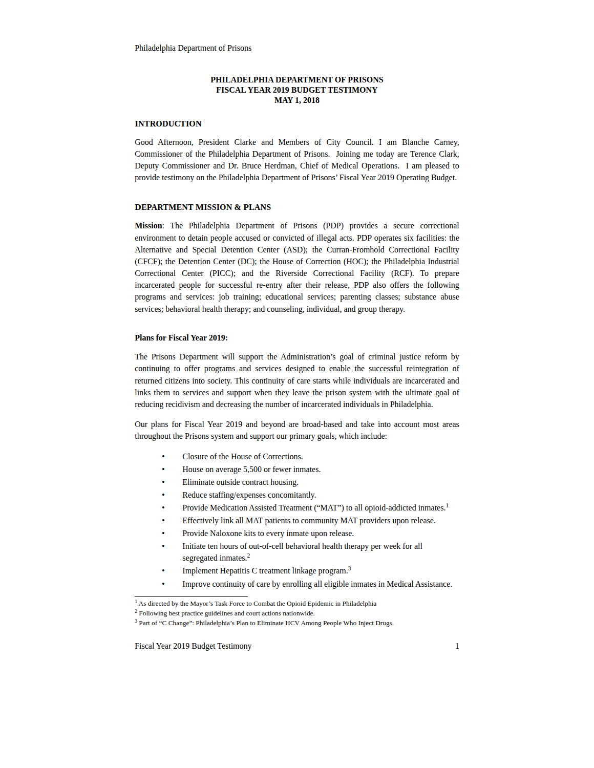Philadelphia Department of Prisons
PHILADELPHIA DEPARTMENT OF PRISONS FISCAL YEAR 2019 BUDGET TESTIMONY MAY 1, 2018
INTRODUCTION
Good Afternoon, President Clarke and Members of City Council. I am Blanche Carney, Commissioner of the Philadelphia Department of Prisons. Joining me today are Terence Clark, Deputy Commissioner and Dr. Bruce Herdman, Chief of Medical Operations. I am pleased to provide testimony on the Philadelphia Department of Prisons’ Fiscal Year 2019 Operating Budget.
DEPARTMENT MISSION & PLANS
Mission: The Philadelphia Department of Prisons (PDP) provides a secure correctional environment to detain people accused or convicted of illegal acts. PDP operates six facilities: the Alternative and Special Detention Center (ASD); the Curran-Fromhold Correctional Facility (CFCF); the Detention Center (DC); the House of Correction (HOC); the Philadelphia Industrial Correctional Center (PICC); and the Riverside Correctional Facility (RCF). To prepare incarcerated people for successful re-entry after their release, PDP also offers the following programs and services: job training; educational services; parenting classes; substance abuse services; behavioral health therapy; and counseling, individual, and group therapy.
Plans for Fiscal Year 2019:
The Prisons Department will support the Administration’s goal of criminal justice reform by continuing to offer programs and services designed to enable the successful reintegration of returned citizens into society. This continuity of care starts while individuals are incarcerated and links them to services and support when they leave the prison system with the ultimate goal of reducing recidivism and decreasing the number of incarcerated individuals in Philadelphia.
Our plans for Fiscal Year 2019 and beyond are broad-based and take into account most areas throughout the Prisons system and support our primary goals, which include:
Closure of the House of Corrections.
House on average 5,500 or fewer inmates.
Eliminate outside contract housing.
Reduce staffing/expenses concomitantly.
Provide Medication Assisted Treatment (“MAT”) to all opioid-addicted inmates.1
Effectively link all MAT patients to community MAT providers upon release.
Provide Naloxone kits to every inmate upon release.
Initiate ten hours of out-of-cell behavioral health therapy per week for all segregated inmates.2
Implement Hepatitis C treatment linkage program.3
Improve continuity of care by enrolling all eligible inmates in Medical Assistance.
1 As directed by the Mayor’s Task Force to Combat the Opioid Epidemic in Philadelphia
2 Following best practice guidelines and court actions nationwide.
3 Part of “C Change”: Philadelphia’s Plan to Eliminate HCV Among People Who Inject Drugs.
Fiscal Year 2019 Budget Testimony 1